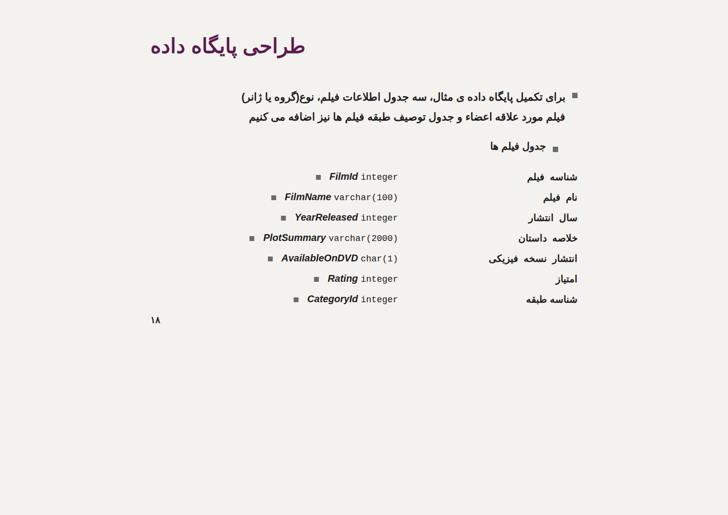طراحی پایگاه داده
برای تکمیل پایگاه داده ی مثال، سه جدول اطلاعات فیلم، نوع(گروه یا ژانر)
فیلم مورد علاقه اعضاء و جدول توصیف طبقه فیلم ها نیز اضافه می کنیم
جدول فیلم ها
| شناسه فیلم | FilmId integer |
| نام فیلم | FilmName varchar(100) |
| سال انتشار | YearReleased integer |
| خلاصه داستان | PlotSummary varchar(2000) |
| انتشار نسخه فیزیکی | AvailableOnDVD char(1) |
| امتیاز | Rating integer |
| شناسه طبقه | CategoryId integer |
۱۸